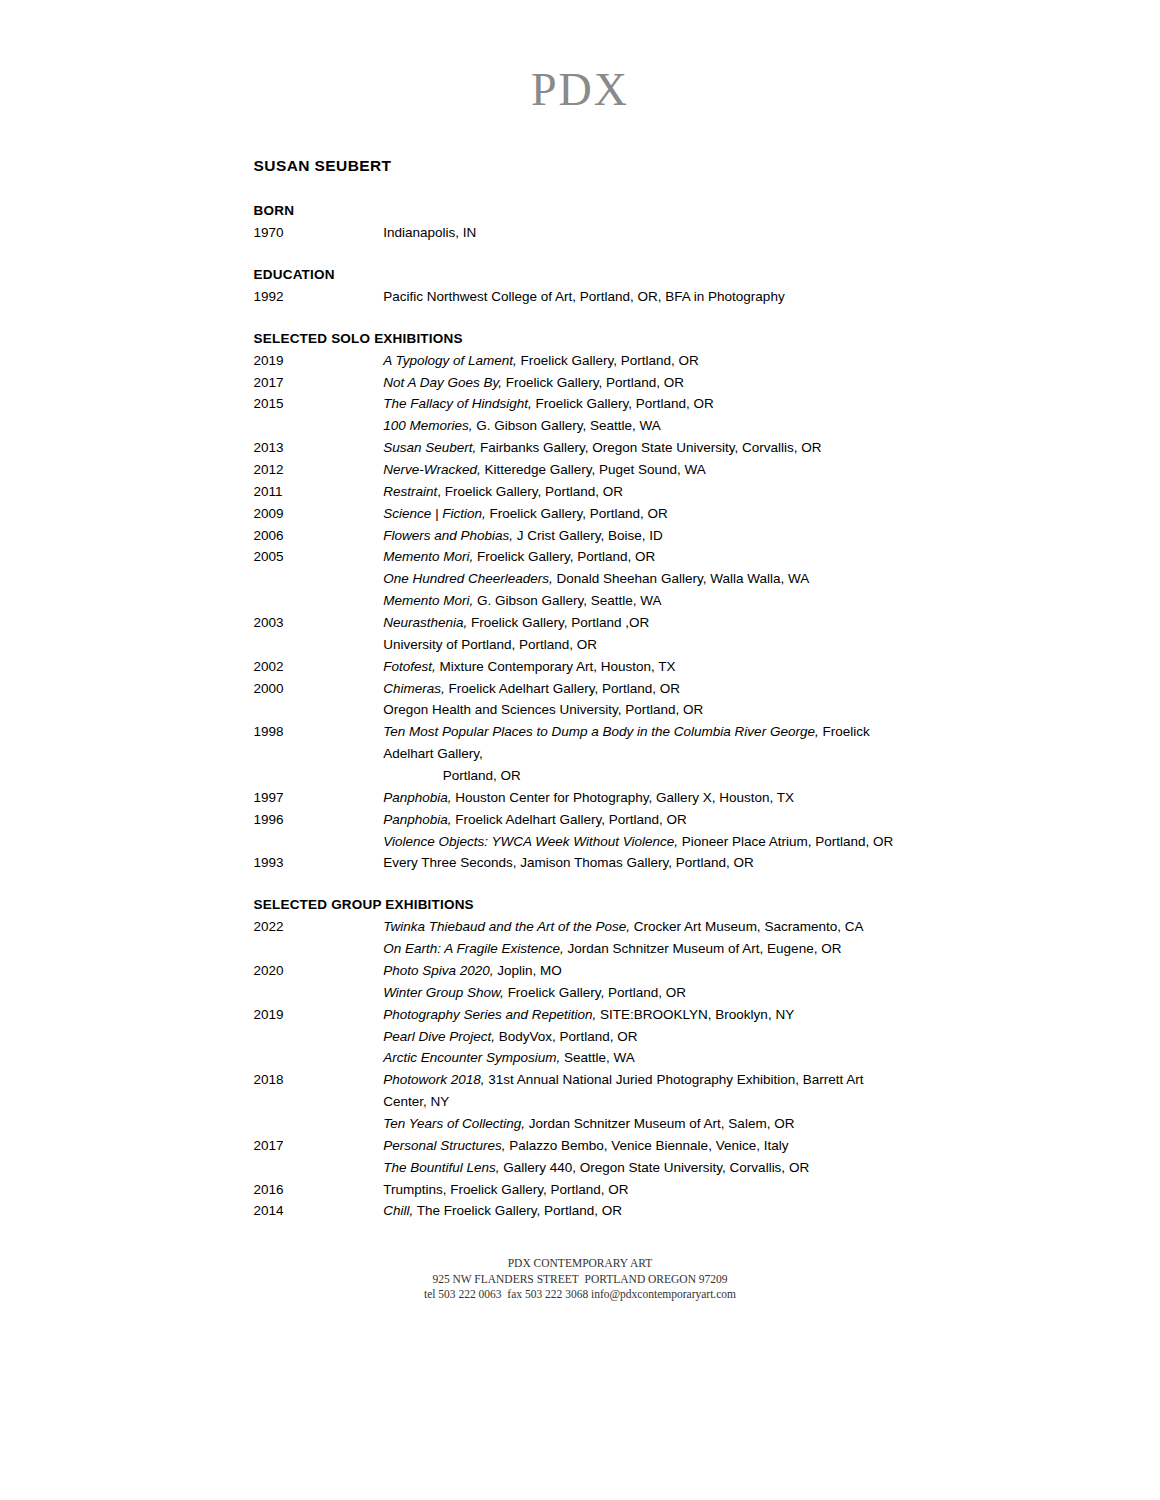PDX
SUSAN SEUBERT
BORN
| 1970 | Indianapolis, IN |
EDUCATION
| 1992 | Pacific Northwest College of Art, Portland, OR, BFA in Photography |
SELECTED SOLO EXHIBITIONS
| 2019 | A Typology of Lament, Froelick Gallery, Portland, OR |
| 2017 | Not A Day Goes By, Froelick Gallery, Portland, OR |
| 2015 | The Fallacy of Hindsight, Froelick Gallery, Portland, OR 100 Memories, G. Gibson Gallery, Seattle, WA |
| 2013 | Susan Seubert, Fairbanks Gallery, Oregon State University, Corvallis, OR |
| 2012 | Nerve-Wracked, Kitteredge Gallery, Puget Sound, WA |
| 2011 | Restraint , Froelick Gallery, Portland, OR |
| 2009 | Science / Fiction, Froelick Gallery, Portland, OR |
| 2006 | Flowers and Phobias, J Crist Gallery, Boise, ID |
| 2005 | Memento Mori, Froelick Gallery, Portland, OR One Hundred Cheerleaders, Donald Sheehan Gallery, Walla Walla, WA Memento Mori, G. Gibson Gallery, Seattle, WA |
| 2003 | Neurasthenia, Froelick Gallery, Portland ,OR University of Portland, Portland, OR |
| 2002 | Fotofest, Mixture Contemporary Art, Houston, TX |
| 2000 | Chimeras, Froelick Adelhart Gallery, Portland, OR Oregon Health and Sciences University, Portland, OR |
| 1998 | Ten Most Popular Places to Dump a Body in the Columbia River George, Froelick Adelhart Gallery, Portland, OR |
| 1997 | Panphobia, Houston Center for Photography, Gallery X, Houston, TX |
| 1996 | Panphobia, Froelick Adelhart Gallery, Portland, OR Violence Objects: YWCA Week Without Violence, Pioneer Place Atrium, Portland, OR |
| 1993 | Every Three Seconds, Jamison Thomas Gallery, Portland, OR |
SELECTED GROUP EXHIBITIONS
| 2022 | Twinka Thiebaud and the Art of the Pose, Crocker Art Museum, Sacramento, CA On Earth: A Fragile Existence, Jordan Schnitzer Museum of Art, Eugene, OR |
| 2020 | Photo Spiva 2020, Joplin, MO Winter Group Show, Froelick Gallery, Portland, OR |
| 2019 | Photography Series and Repetition, SITE:BROOKLYN, Brooklyn, NY Pearl Dive Project, BodyVox, Portland, OR Arctic Encounter Symposium, Seattle, WA |
| 2018 | Photowork 2018, 31st Annual National Juried Photography Exhibition, Barrett Art Center, NY Ten Years of Collecting, Jordan Schnitzer Museum of Art, Salem, OR |
| 2017 | Personal Structures, Palazzo Bembo, Venice Biennale, Venice, Italy The Bountiful Lens, Gallery 440, Oregon State University, Corvallis, OR |
| 2016 | Trumptins, Froelick Gallery, Portland, OR |
| 2014 | Chill, The Froelick Gallery, Portland, OR |
PDX CONTEMPORARY ART
925 NW FLANDERS STREET PORTLAND OREGON 97209
tel 503 222 0063 fax 503 222 3068 info@pdxcontemporaryart.com